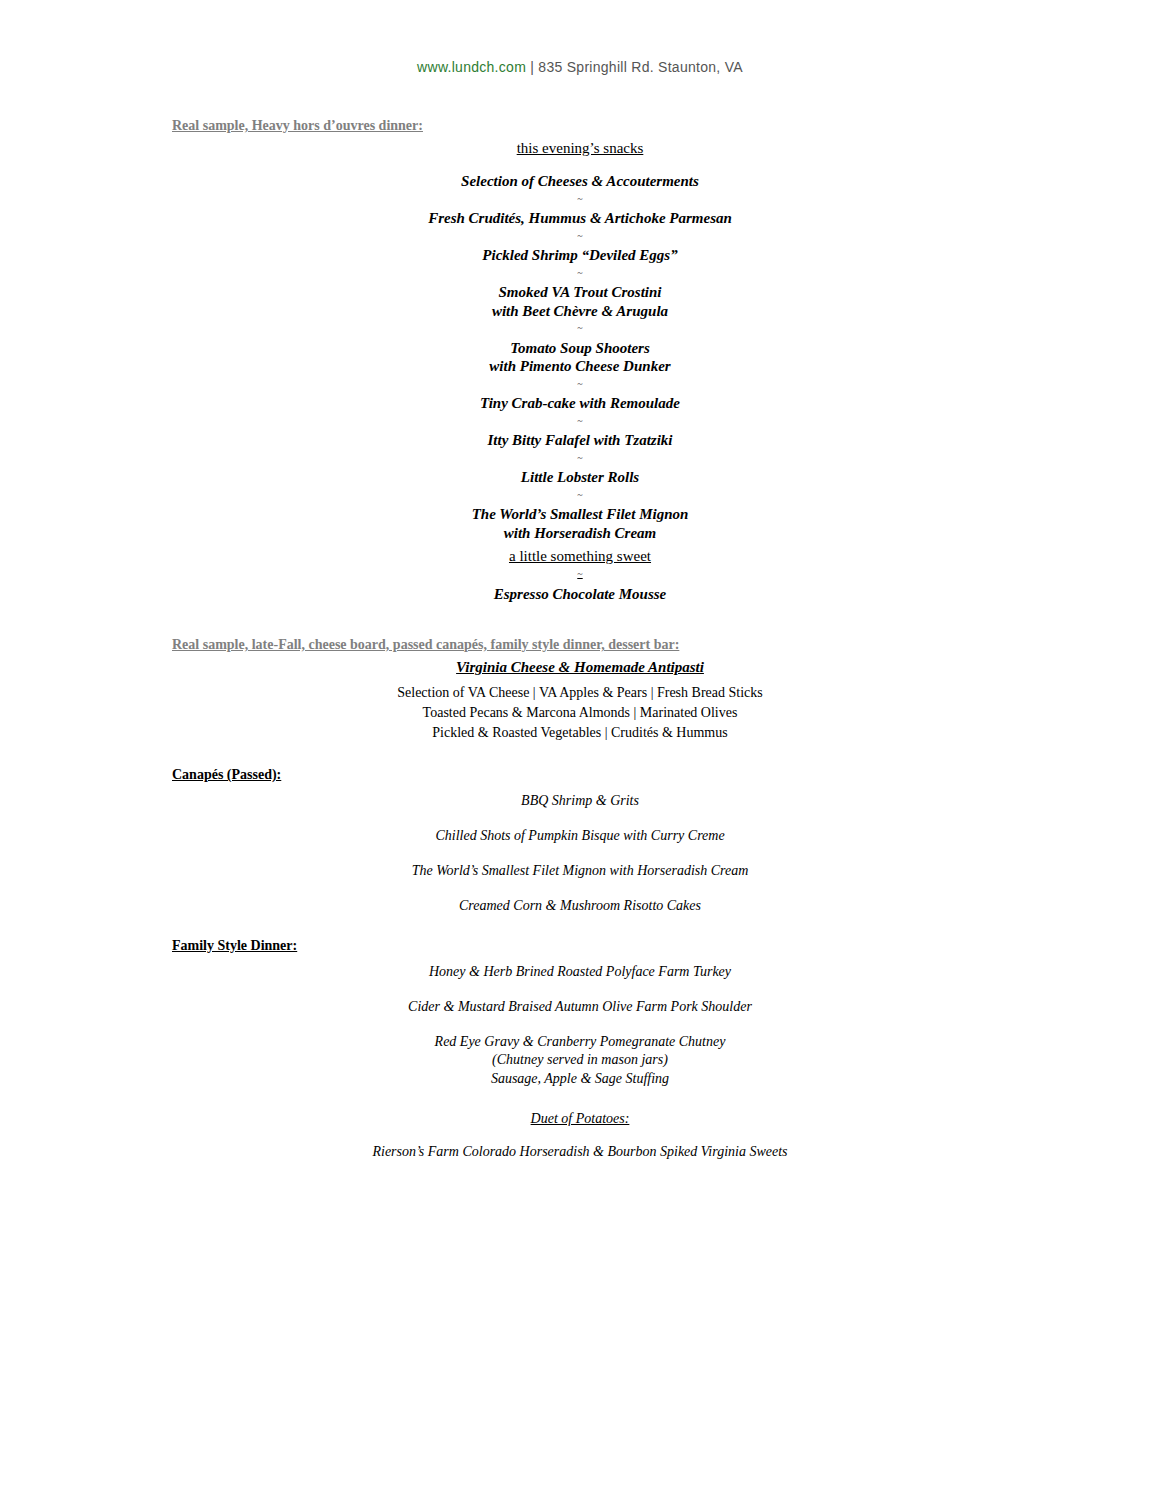www.lundch.com | 835 Springhill Rd. Staunton, VA
Real sample, Heavy hors d’ouvres dinner:
this evening’s snacks
Selection of Cheeses & Accouterments
Fresh Crudités, Hummus & Artichoke Parmesan
Pickled Shrimp “Deviled Eggs”
Smoked VA Trout Crostini
with Beet Chèvre & Arugula
Tomato Soup Shooters
with Pimento Cheese Dunker
Tiny Crab-cake with Remoulade
Itty Bitty Falafel with Tzatziki
Little Lobster Rolls
The World’s Smallest Filet Mignon
with Horseradish Cream
a little something sweet
Espresso Chocolate Mousse
Real sample, late-Fall, cheese board, passed canapés, family style dinner, dessert bar:
Virginia Cheese & Homemade Antipasti
Selection of VA Cheese | VA Apples & Pears | Fresh Bread Sticks
Toasted Pecans & Marcona Almonds | Marinated Olives
Pickled & Roasted Vegetables | Crudités & Hummus
Canapés (Passed):
BBQ Shrimp & Grits
Chilled Shots of Pumpkin Bisque with Curry Creme
The World’s Smallest Filet Mignon with Horseradish Cream
Creamed Corn & Mushroom Risotto Cakes
Family Style Dinner:
Honey & Herb Brined Roasted Polyface Farm Turkey
Cider & Mustard Braised Autumn Olive Farm Pork Shoulder
Red Eye Gravy & Cranberry Pomegranate Chutney (Chutney served in mason jars) Sausage, Apple & Sage Stuffing
Duet of Potatoes:
Rierson’s Farm Colorado Horseradish & Bourbon Spiked Virginia Sweets